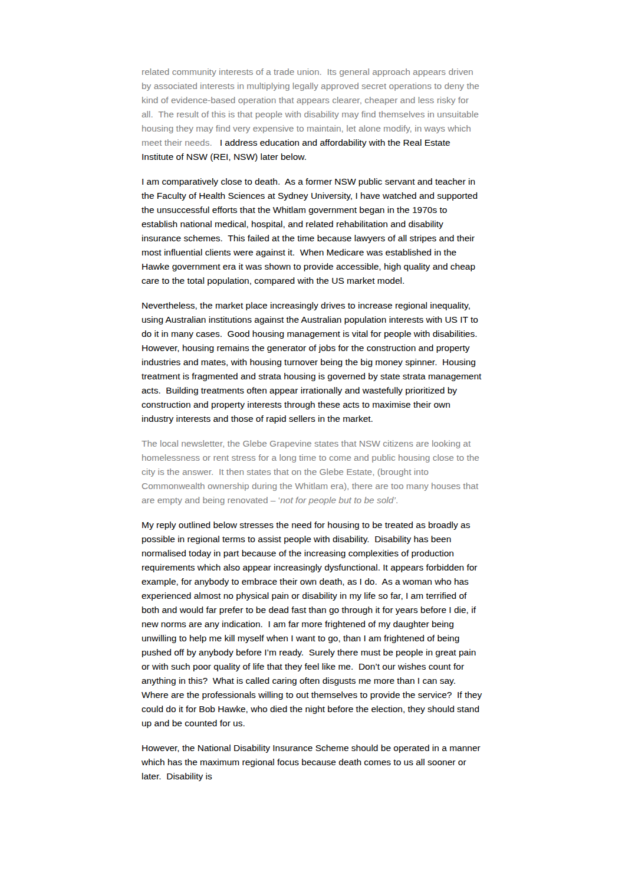related community interests of a trade union. Its general approach appears driven by associated interests in multiplying legally approved secret operations to deny the kind of evidence-based operation that appears clearer, cheaper and less risky for all. The result of this is that people with disability may find themselves in unsuitable housing they may find very expensive to maintain, let alone modify, in ways which meet their needs. I address education and affordability with the Real Estate Institute of NSW (REI, NSW) later below.
I am comparatively close to death. As a former NSW public servant and teacher in the Faculty of Health Sciences at Sydney University, I have watched and supported the unsuccessful efforts that the Whitlam government began in the 1970s to establish national medical, hospital, and related rehabilitation and disability insurance schemes. This failed at the time because lawyers of all stripes and their most influential clients were against it. When Medicare was established in the Hawke government era it was shown to provide accessible, high quality and cheap care to the total population, compared with the US market model.
Nevertheless, the market place increasingly drives to increase regional inequality, using Australian institutions against the Australian population interests with US IT to do it in many cases. Good housing management is vital for people with disabilities. However, housing remains the generator of jobs for the construction and property industries and mates, with housing turnover being the big money spinner. Housing treatment is fragmented and strata housing is governed by state strata management acts. Building treatments often appear irrationally and wastefully prioritized by construction and property interests through these acts to maximise their own industry interests and those of rapid sellers in the market.
The local newsletter, the Glebe Grapevine states that NSW citizens are looking at homelessness or rent stress for a long time to come and public housing close to the city is the answer. It then states that on the Glebe Estate, (brought into Commonwealth ownership during the Whitlam era), there are too many houses that are empty and being renovated – ‘not for people but to be sold’.
My reply outlined below stresses the need for housing to be treated as broadly as possible in regional terms to assist people with disability. Disability has been normalised today in part because of the increasing complexities of production requirements which also appear increasingly dysfunctional. It appears forbidden for example, for anybody to embrace their own death, as I do. As a woman who has experienced almost no physical pain or disability in my life so far, I am terrified of both and would far prefer to be dead fast than go through it for years before I die, if new norms are any indication. I am far more frightened of my daughter being unwilling to help me kill myself when I want to go, than I am frightened of being pushed off by anybody before I’m ready. Surely there must be people in great pain or with such poor quality of life that they feel like me. Don’t our wishes count for anything in this? What is called caring often disgusts me more than I can say. Where are the professionals willing to out themselves to provide the service? If they could do it for Bob Hawke, who died the night before the election, they should stand up and be counted for us.
However, the National Disability Insurance Scheme should be operated in a manner which has the maximum regional focus because death comes to us all sooner or later. Disability is